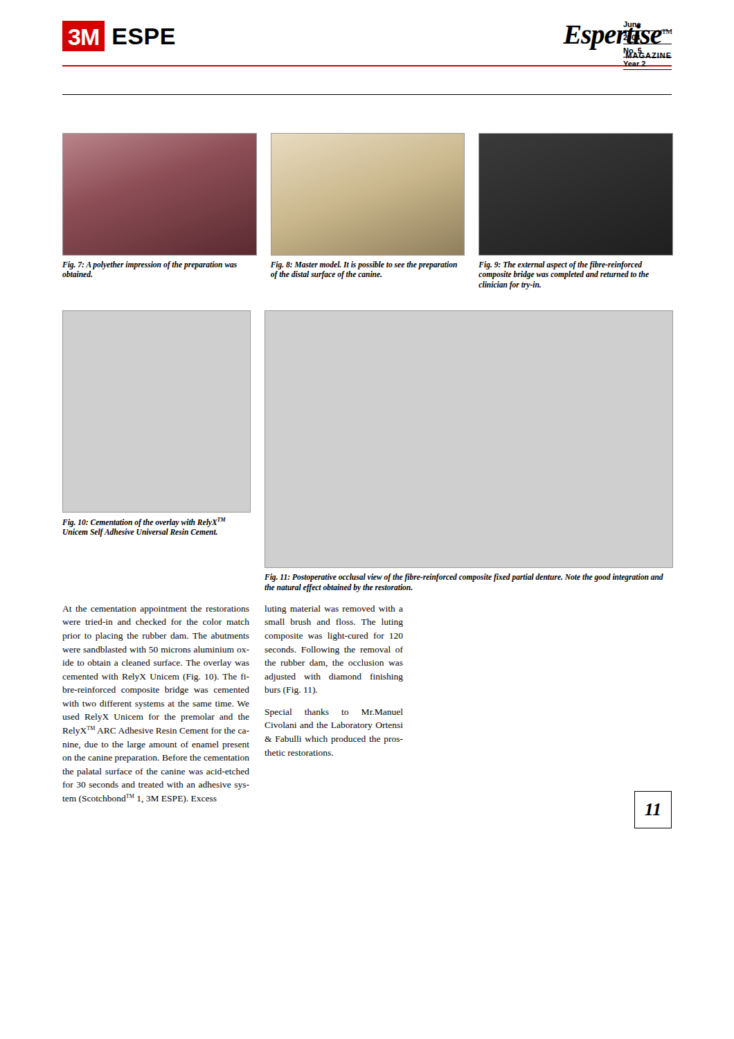June
2004
No. 5
Year 2
3M ESPE
EspertiseTM
MAGAZINE
Fig. 7: A polyether impression of the preparation was obtained.
Fig. 8: Master model. It is possible to see the preparation of the distal surface of the canine.
Fig. 9: The external aspect of the fibre-reinforced composite bridge was completed and returned to the clinician for try-in.
Fig. 10: Cementation of the overlay with RelyXTM Unicem Self Adhesive Universal Resin Cement.
Fig. 11: Postoperative occlusal view of the fibre-reinforced composite fixed partial denture. Note the good integration and the natural effect obtained by the restoration.
At the cementation appointment the restorations were tried-in and checked for the color match prior to placing the rubber dam. The abutments were sandblasted with 50 microns aluminium oxide to obtain a cleaned surface. The overlay was cemented with RelyX Unicem (Fig. 10). The fibre-reinforced composite bridge was cemented with two different systems at the same time. We used RelyX Unicem for the premolar and the RelyXTM ARC Adhesive Resin Cement for the canine, due to the large amount of enamel present on the canine preparation. Before the cementation the palatal surface of the canine was acid-etched for 30 seconds and treated with an adhesive system (ScotchbondTM 1, 3M ESPE). Excess
luting material was removed with a small brush and floss. The luting composite was light-cured for 120 seconds. Following the removal of the rubber dam, the occlusion was adjusted with diamond finishing burs (Fig. 11).
Special thanks to Mr.Manuel Civolani and the Laboratory Ortensi & Fabulli which produced the prosthetic restorations.
11